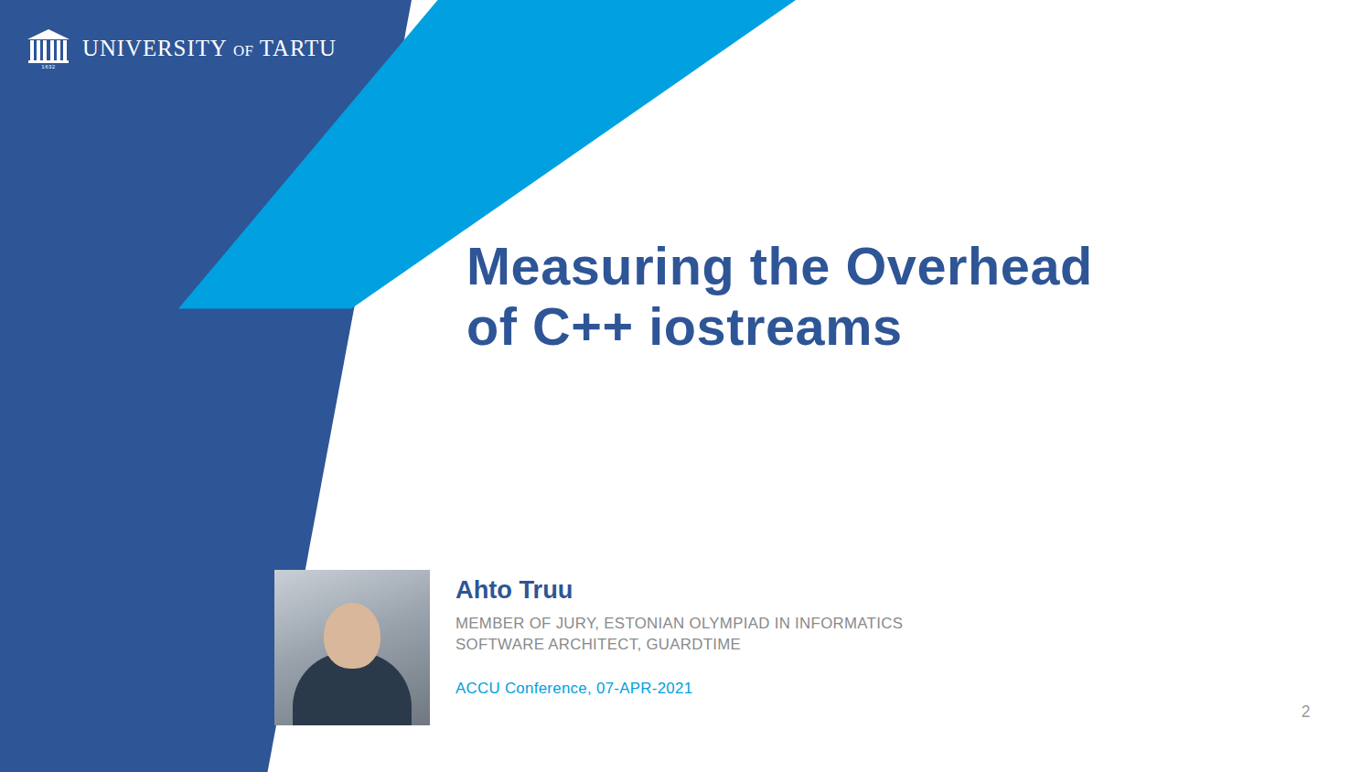1632
UNIVERSITY OF TARTU
Measuring the Overhead
of C++ iostreams
Ahto Truu
MEMBER OF JURY, ESTONIAN OLYMPIAD IN INFORMATICS
SOFTWARE ARCHITECT, GUARDTIME
ACCU Conference, 07-APR-2021
2